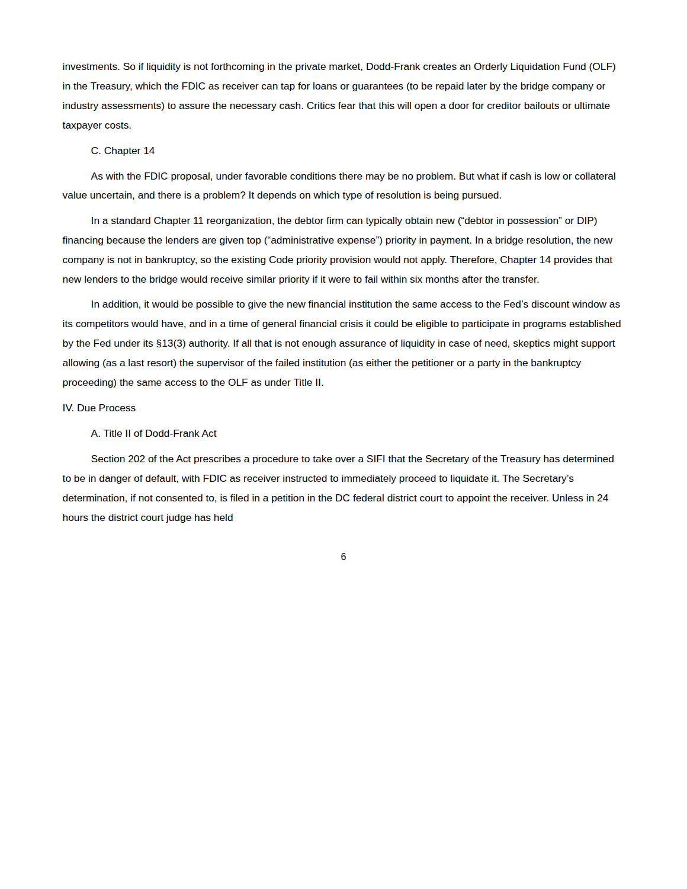investments. So if liquidity is not forthcoming in the private market, Dodd-Frank creates an Orderly Liquidation Fund (OLF) in the Treasury, which the FDIC as receiver can tap for loans or guarantees (to be repaid later by the bridge company or industry assessments) to assure the necessary cash. Critics fear that this will open a door for creditor bailouts or ultimate taxpayer costs.
C. Chapter 14
As with the FDIC proposal, under favorable conditions there may be no problem. But what if cash is low or collateral value uncertain, and there is a problem? It depends on which type of resolution is being pursued.
In a standard Chapter 11 reorganization, the debtor firm can typically obtain new (“debtor in possession” or DIP) financing because the lenders are given top (“administrative expense”) priority in payment. In a bridge resolution, the new company is not in bankruptcy, so the existing Code priority provision would not apply. Therefore, Chapter 14 provides that new lenders to the bridge would receive similar priority if it were to fail within six months after the transfer.
In addition, it would be possible to give the new financial institution the same access to the Fed’s discount window as its competitors would have, and in a time of general financial crisis it could be eligible to participate in programs established by the Fed under its §13(3) authority. If all that is not enough assurance of liquidity in case of need, skeptics might support allowing (as a last resort) the supervisor of the failed institution (as either the petitioner or a party in the bankruptcy proceeding) the same access to the OLF as under Title II.
IV. Due Process
A. Title II of Dodd-Frank Act
Section 202 of the Act prescribes a procedure to take over a SIFI that the Secretary of the Treasury has determined to be in danger of default, with FDIC as receiver instructed to immediately proceed to liquidate it. The Secretary’s determination, if not consented to, is filed in a petition in the DC federal district court to appoint the receiver. Unless in 24 hours the district court judge has held
6